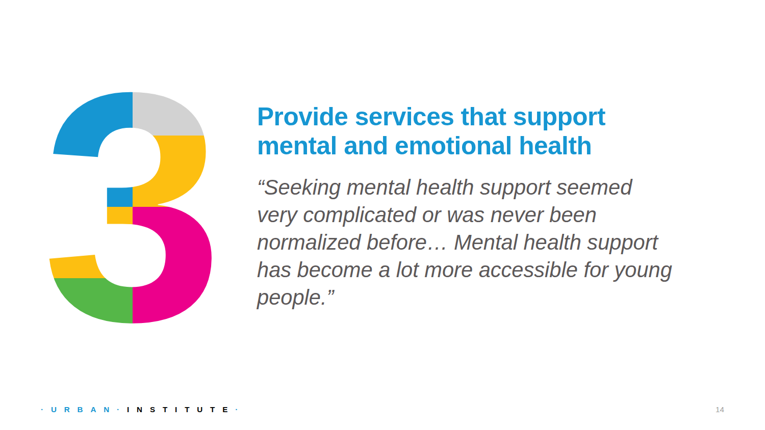3
Provide services that support mental and emotional health
“Seeking mental health support seemed very complicated or was never been normalized before… Mental health support has become a lot more accessible for young people.”
· U R B A N · I N S T I T U T E ·
14